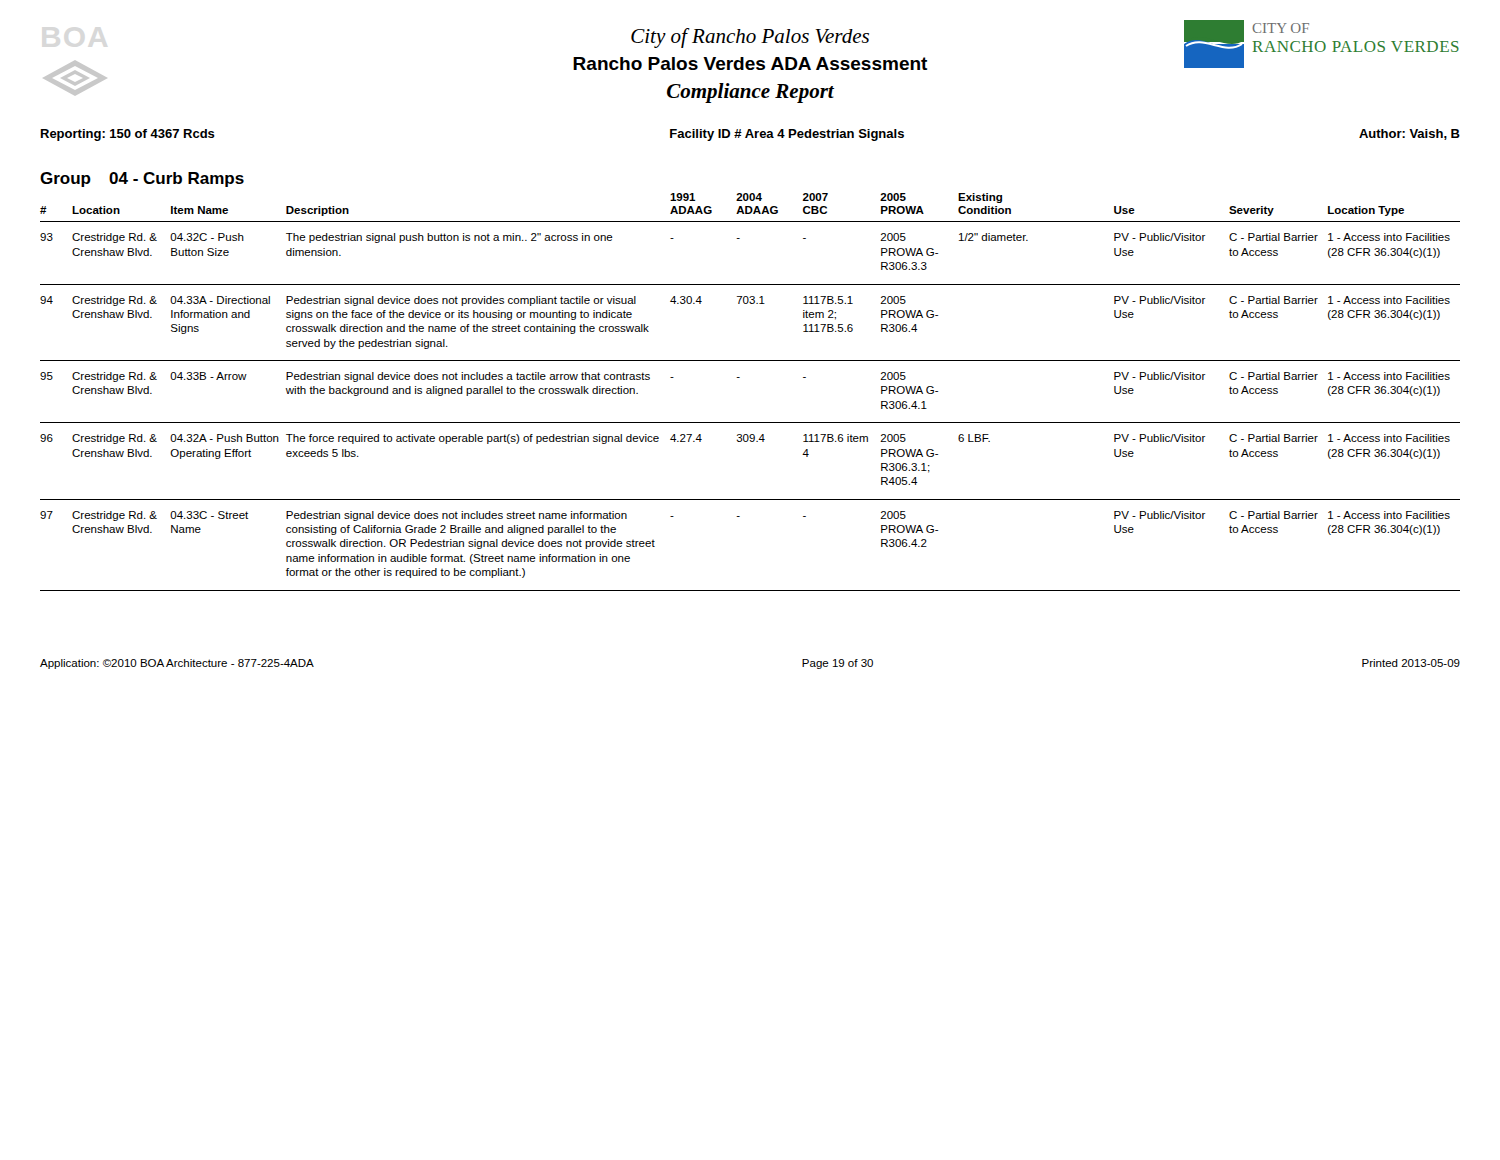BOA
City of Rancho Palos Verdes
Rancho Palos Verdes ADA Assessment
Compliance Report
CITY OF
RANCHO PALOS VERDES
Reporting: 150 of 4367 Rcds
Facility ID # Area 4 Pedestrian Signals
Author: Vaish, B
Group04 - Curb Ramps
| # | Location | Item Name | Description | 1991 ADAAG | 2004 ADAAG | 2007 CBC | 2005 PROWA | Existing Condition | Use | Severity | Location Type |
| --- | --- | --- | --- | --- | --- | --- | --- | --- | --- | --- | --- |
| 93 | Crestridge Rd. & Crenshaw Blvd. | 04.32C - Push Button Size | The pedestrian signal push button is not a min.. 2" across in one dimension. | - | - | - | 2005 PROWA G-R306.3.3 | 1/2" diameter. | PV - Public/Visitor Use | C - Partial Barrier to Access | 1 - Access into Facilities (28 CFR 36.304(c)(1)) |
| 94 | Crestridge Rd. & Crenshaw Blvd. | 04.33A - Directional Information and Signs | Pedestrian signal device does not provides compliant tactile or visual signs on the face of the device or its housing or mounting to indicate crosswalk direction and the name of the street containing the crosswalk served by the pedestrian signal. | 4.30.4 | 703.1 | 1117B.5.1 item 2; 1117B.5.6 | 2005 PROWA G-R306.4 | | PV - Public/Visitor Use | C - Partial Barrier to Access | 1 - Access into Facilities (28 CFR 36.304(c)(1)) |
| 95 | Crestridge Rd. & Crenshaw Blvd. | 04.33B - Arrow | Pedestrian signal device does not includes a tactile arrow that contrasts with the background and is aligned parallel to the crosswalk direction. | - | - | - | 2005 PROWA G-R306.4.1 | | PV - Public/Visitor Use | C - Partial Barrier to Access | 1 - Access into Facilities (28 CFR 36.304(c)(1)) |
| 96 | Crestridge Rd. & Crenshaw Blvd. | 04.32A - Push Button Operating Effort | The force required to activate operable part(s) of pedestrian signal device exceeds 5 lbs. | 4.27.4 | 309.4 | 1117B.6 item 4 | 2005 PROWA G-R306.3.1; R405.4 | 6 LBF. | PV - Public/Visitor Use | C - Partial Barrier to Access | 1 - Access into Facilities (28 CFR 36.304(c)(1)) |
| 97 | Crestridge Rd. & Crenshaw Blvd. | 04.33C - Street Name | Pedestrian signal device does not includes street name information consisting of California Grade 2 Braille and aligned parallel to the crosswalk direction. OR Pedestrian signal device does not provide street name information in audible format. (Street name information in one format or the other is required to be compliant.) | - | - | - | 2005 PROWA G-R306.4.2 | | PV - Public/Visitor Use | C - Partial Barrier to Access | 1 - Access into Facilities (28 CFR 36.304(c)(1)) |
Application: ©2010 BOA Architecture - 877-225-4ADA
Page 19 of 30
Printed 2013-05-09